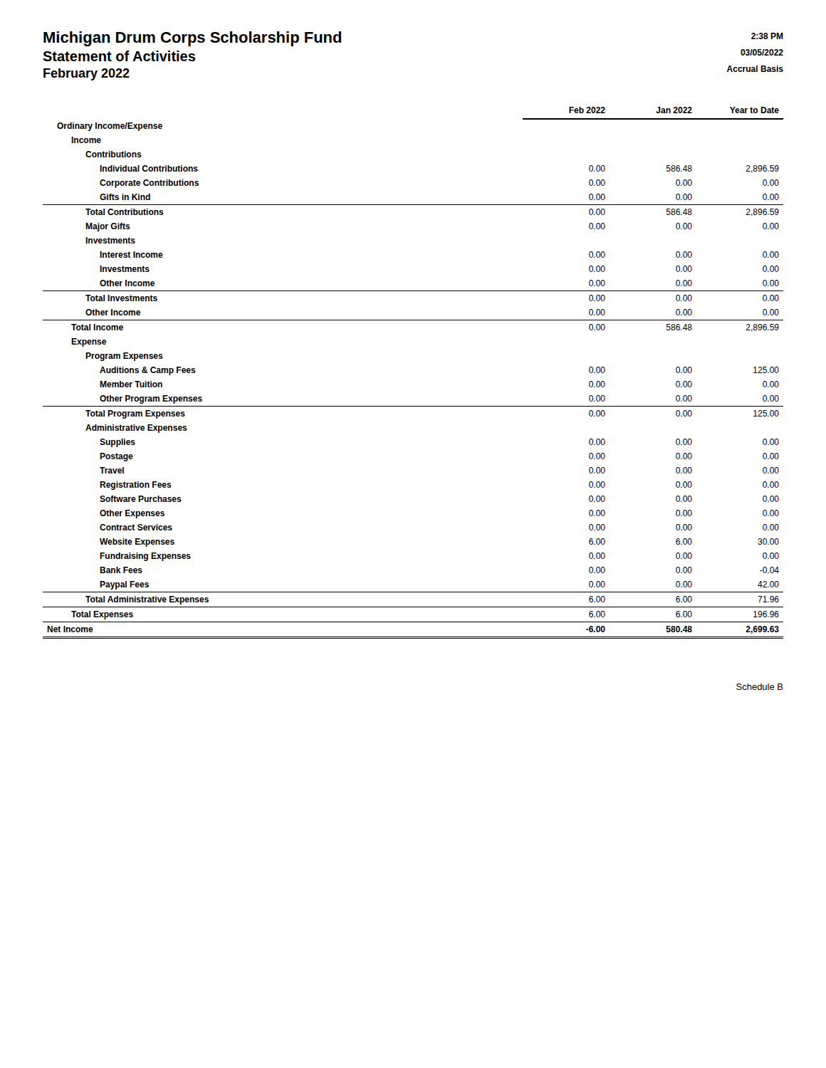Michigan Drum Corps Scholarship Fund
Statement of Activities
February 2022
2:38 PM
03/05/2022
Accrual Basis
| | Feb 2022 | Jan 2022 | Year to Date |
| --- | --- | --- | --- |
| Ordinary Income/Expense | | | |
| Income | | | |
| Contributions | | | |
| Individual Contributions | 0.00 | 586.48 | 2,896.59 |
| Corporate Contributions | 0.00 | 0.00 | 0.00 |
| Gifts in Kind | 0.00 | 0.00 | 0.00 |
| Total Contributions | 0.00 | 586.48 | 2,896.59 |
| Major Gifts | 0.00 | 0.00 | 0.00 |
| Investments | | | |
| Interest Income | 0.00 | 0.00 | 0.00 |
| Investments | 0.00 | 0.00 | 0.00 |
| Other Income | 0.00 | 0.00 | 0.00 |
| Total Investments | 0.00 | 0.00 | 0.00 |
| Other Income | 0.00 | 0.00 | 0.00 |
| Total Income | 0.00 | 586.48 | 2,896.59 |
| Expense | | | |
| Program Expenses | | | |
| Auditions & Camp Fees | 0.00 | 0.00 | 125.00 |
| Member Tuition | 0.00 | 0.00 | 0.00 |
| Other Program Expenses | 0.00 | 0.00 | 0.00 |
| Total Program Expenses | 0.00 | 0.00 | 125.00 |
| Administrative Expenses | | | |
| Supplies | 0.00 | 0.00 | 0.00 |
| Postage | 0.00 | 0.00 | 0.00 |
| Travel | 0.00 | 0.00 | 0.00 |
| Registration Fees | 0.00 | 0.00 | 0.00 |
| Software Purchases | 0.00 | 0.00 | 0.00 |
| Other Expenses | 0.00 | 0.00 | 0.00 |
| Contract Services | 0.00 | 0.00 | 0.00 |
| Website Expenses | 6.00 | 6.00 | 30.00 |
| Fundraising Expenses | 0.00 | 0.00 | 0.00 |
| Bank Fees | 0.00 | 0.00 | -0.04 |
| Paypal Fees | 0.00 | 0.00 | 42.00 |
| Total Administrative Expenses | 6.00 | 6.00 | 71.96 |
| Total Expenses | 6.00 | 6.00 | 196.96 |
| Net Income | -6.00 | 580.48 | 2,699.63 |
Schedule B